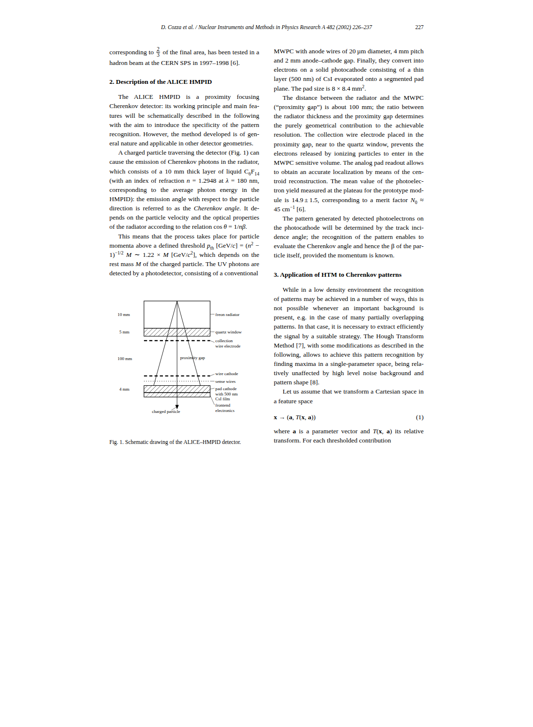D. Cozza et al. / Nuclear Instruments and Methods in Physics Research A 482 (2002) 226–237
227
corresponding to 23 of the final area, has been tested in a hadron beam at the CERN SPS in 1997–1998 [6].
2. Description of the ALICE HMPID
The ALICE HMPID is a proximity focusing Cherenkov detector: its working principle and main features will be schematically described in the following with the aim to introduce the specificity of the pattern recognition. However, the method developed is of general nature and applicable in other detector geometries.
A charged particle traversing the detector (Fig. 1) can cause the emission of Cherenkov photons in the radiator, which consists of a 10 mm thick layer of liquid C6F14 (with an index of refraction n = 1.2948 at λ = 180 nm, corresponding to the average photon energy in the HMPID): the emission angle with respect to the particle direction is referred to as the Cherenkov angle. It depends on the particle velocity and the optical properties of the radiator according to the relation cos θ = 1/nβ.
This means that the process takes place for particle momenta above a defined threshold pth [GeV/c] = (n2 − 1)−1/2 M ∼ 1.22 × M [GeV/c2], which depends on the rest mass M of the charged particle. The UV photons are detected by a photodetector, consisting of a conventional
10 mm 5 mm 100 mm 4 mm freon radiator quartz window collection wire electrode proximity gap wire cathode sense wires pad cathode with 500 nm CsI film frontend electronics charged particle
Fig. 1. Schematic drawing of the ALICE–HMPID detector.
MWPC with anode wires of 20 µm diameter, 4 mm pitch and 2 mm anode–cathode gap. Finally, they convert into electrons on a solid photocathode consisting of a thin layer (500 nm) of CsI evaporated onto a segmented pad plane. The pad size is 8 × 8.4 mm2.
The distance between the radiator and the MWPC (“proximity gap”) is about 100 mm; the ratio between the radiator thickness and the proximity gap determines the purely geometrical contribution to the achievable resolution. The collection wire electrode placed in the proximity gap, near to the quartz window, prevents the electrons released by ionizing particles to enter in the MWPC sensitive volume. The analog pad readout allows to obtain an accurate localization by means of the centroid reconstruction. The mean value of the photoelectron yield measured at the plateau for the prototype module is 14.9 ± 1.5, corresponding to a merit factor N0 ≈ 45 cm−1 [6].
The pattern generated by detected photoelectrons on the photocathode will be determined by the track incidence angle; the recognition of the pattern enables to evaluate the Cherenkov angle and hence the β of the particle itself, provided the momentum is known.
3. Application of HTM to Cherenkov patterns
While in a low density environment the recognition of patterns may be achieved in a number of ways, this is not possible whenever an important background is present, e.g. in the case of many partially overlapping patterns. In that case, it is necessary to extract efficiently the signal by a suitable strategy. The Hough Transform Method [7], with some modifications as described in the following, allows to achieve this pattern recognition by finding maxima in a single-parameter space, being relatively unaffected by high level noise background and pattern shape [8].
Let us assume that we transform a Cartesian space in a feature space
x → (a, T(x, a)) (1)
where a is a parameter vector and T(x, a) its relative transform. For each thresholded contribution